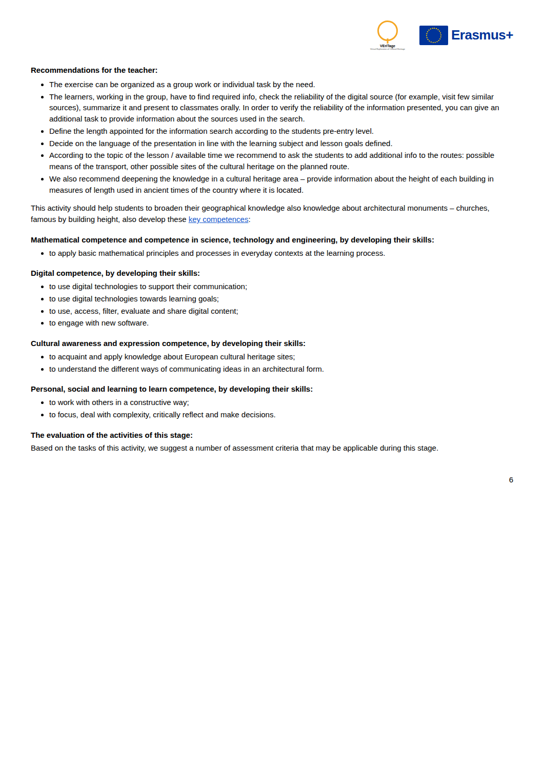VEriTage
Virtual Exploration of Cultural Heritage
Erasmus+
Recommendations for the teacher:
The exercise can be organized as a group work or individual task by the need.
The learners, working in the group, have to find required info, check the reliability of the digital source (for example, visit few similar sources), summarize it and present to classmates orally. In order to verify the reliability of the information presented, you can give an additional task to provide information about the sources used in the search.
Define the length appointed for the information search according to the students pre-entry level.
Decide on the language of the presentation in line with the learning subject and lesson goals defined.
According to the topic of the lesson / available time we recommend to ask the students to add additional info to the routes: possible means of the transport, other possible sites of the cultural heritage on the planned route.
We also recommend deepening the knowledge in a cultural heritage area – provide information about the height of each building in measures of length used in ancient times of the country where it is located.
This activity should help students to broaden their geographical knowledge also knowledge about architectural monuments – churches, famous by building height, also develop these key competences:
Mathematical competence and competence in science, technology and engineering, by developing their skills:
to apply basic mathematical principles and processes in everyday contexts at the learning process.
Digital competence, by developing their skills:
to use digital technologies to support their communication;
to use digital technologies towards learning goals;
to use, access, filter, evaluate and share digital content;
to engage with new software.
Cultural awareness and expression competence, by developing their skills:
to acquaint and apply knowledge about European cultural heritage sites;
to understand the different ways of communicating ideas in an architectural form.
Personal, social and learning to learn competence, by developing their skills:
to work with others in a constructive way;
to focus, deal with complexity, critically reflect and make decisions.
The evaluation of the activities of this stage:
Based on the tasks of this activity, we suggest a number of assessment criteria that may be applicable during this stage.
6